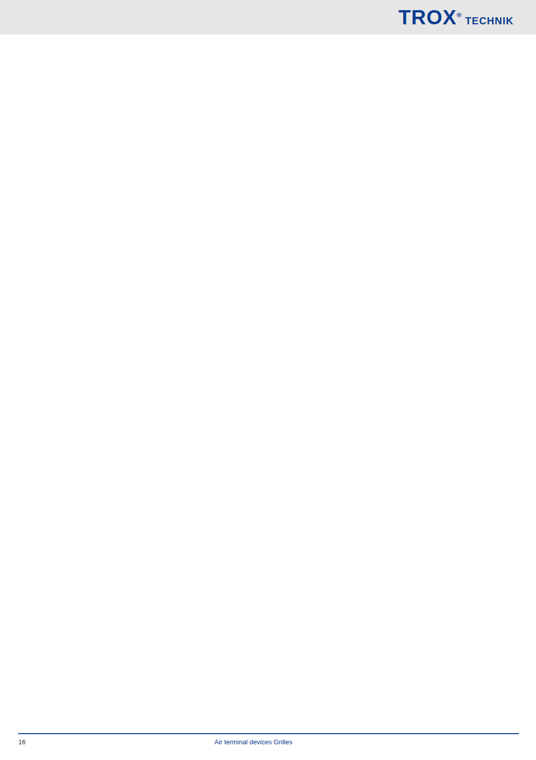TROX® TECHNIK
16
Air terminal devices Grilles